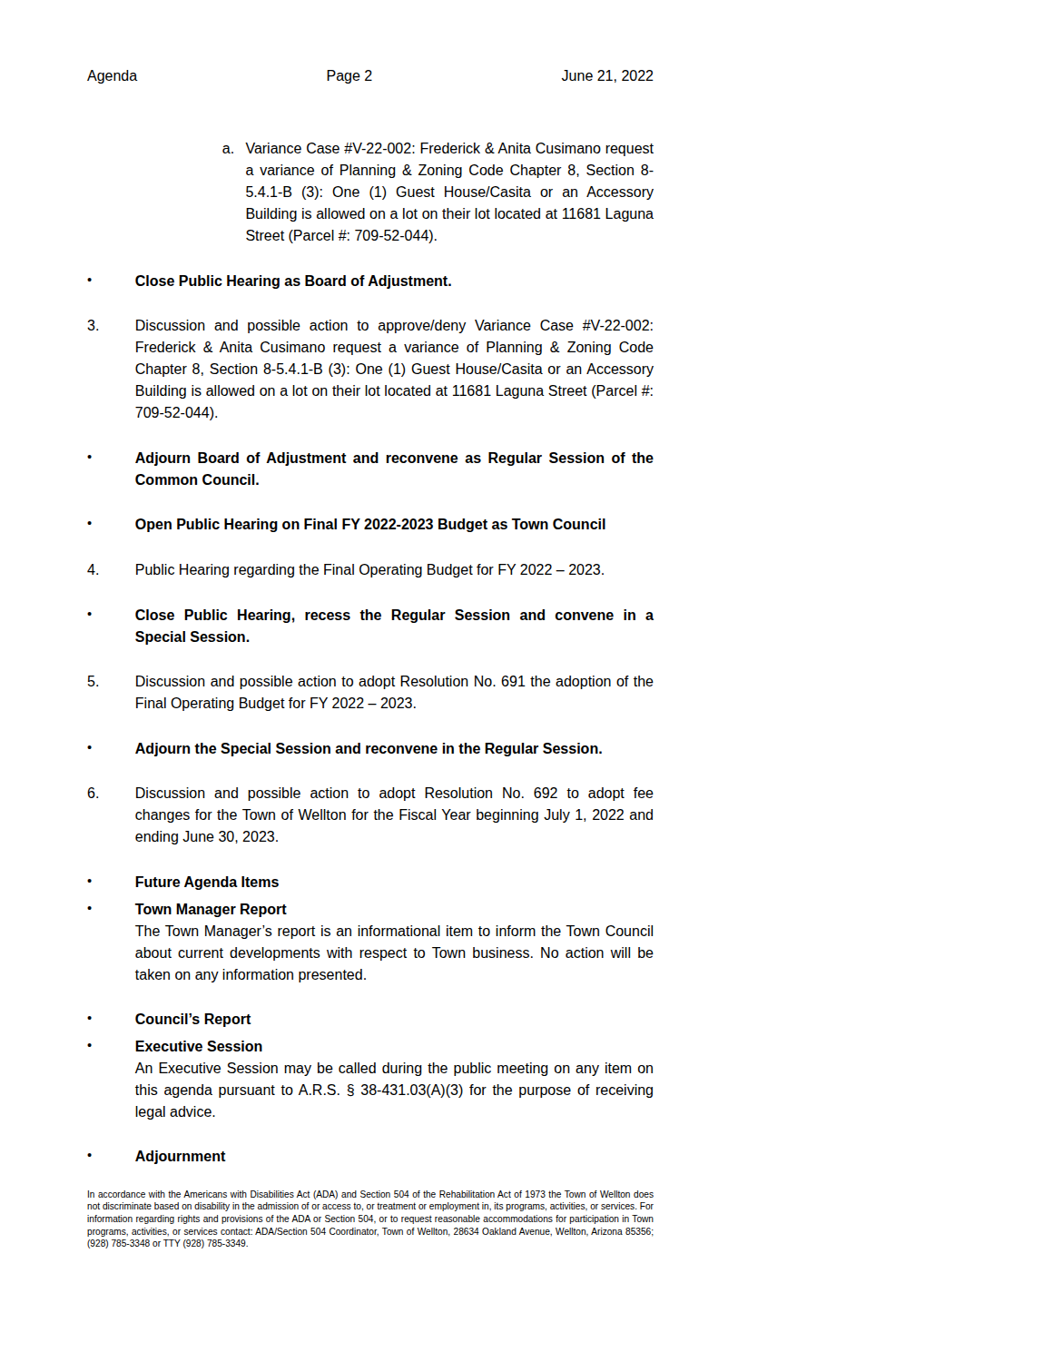Agenda
Page 2
June 21, 2022
a.
Variance Case #V-22-002: Frederick & Anita Cusimano request a variance of Planning & Zoning Code Chapter 8, Section 8-5.4.1-B (3): One (1) Guest House/Casita or an Accessory Building is allowed on a lot on their lot located at 11681 Laguna Street (Parcel #: 709-52-044).
•
Close Public Hearing as Board of Adjustment.
3.
Discussion and possible action to approve/deny Variance Case #V-22-002: Frederick & Anita Cusimano request a variance of Planning & Zoning Code Chapter 8, Section 8-5.4.1-B (3): One (1) Guest House/Casita or an Accessory Building is allowed on a lot on their lot located at 11681 Laguna Street (Parcel #: 709-52-044).
•
Adjourn Board of Adjustment and reconvene as Regular Session of the Common Council.
•
Open Public Hearing on Final FY 2022-2023 Budget as Town Council
4.
Public Hearing regarding the Final Operating Budget for FY 2022 – 2023.
•
Close Public Hearing, recess the Regular Session and convene in a Special Session.
5.
Discussion and possible action to adopt Resolution No. 691 the adoption of the Final Operating Budget for FY 2022 – 2023.
•
Adjourn the Special Session and reconvene in the Regular Session.
6.
Discussion and possible action to adopt Resolution No. 692 to adopt fee changes for the Town of Wellton for the Fiscal Year beginning July 1, 2022 and ending June 30, 2023.
•
Future Agenda Items
•
Town Manager Report The Town Manager’s report is an informational item to inform the Town Council about current developments with respect to Town business. No action will be taken on any information presented.
•
Council’s Report
•
Executive Session An Executive Session may be called during the public meeting on any item on this agenda pursuant to A.R.S. § 38-431.03(A)(3) for the purpose of receiving legal advice.
•
Adjournment
In accordance with the Americans with Disabilities Act (ADA) and Section 504 of the Rehabilitation Act of 1973 the Town of Wellton does not discriminate based on disability in the admission of or access to, or treatment or employment in, its programs, activities, or services. For information regarding rights and provisions of the ADA or Section 504, or to request reasonable accommodations for participation in Town programs, activities, or services contact: ADA/Section 504 Coordinator, Town of Wellton, 28634 Oakland Avenue, Wellton, Arizona 85356; (928) 785-3348 or TTY (928) 785-3349.